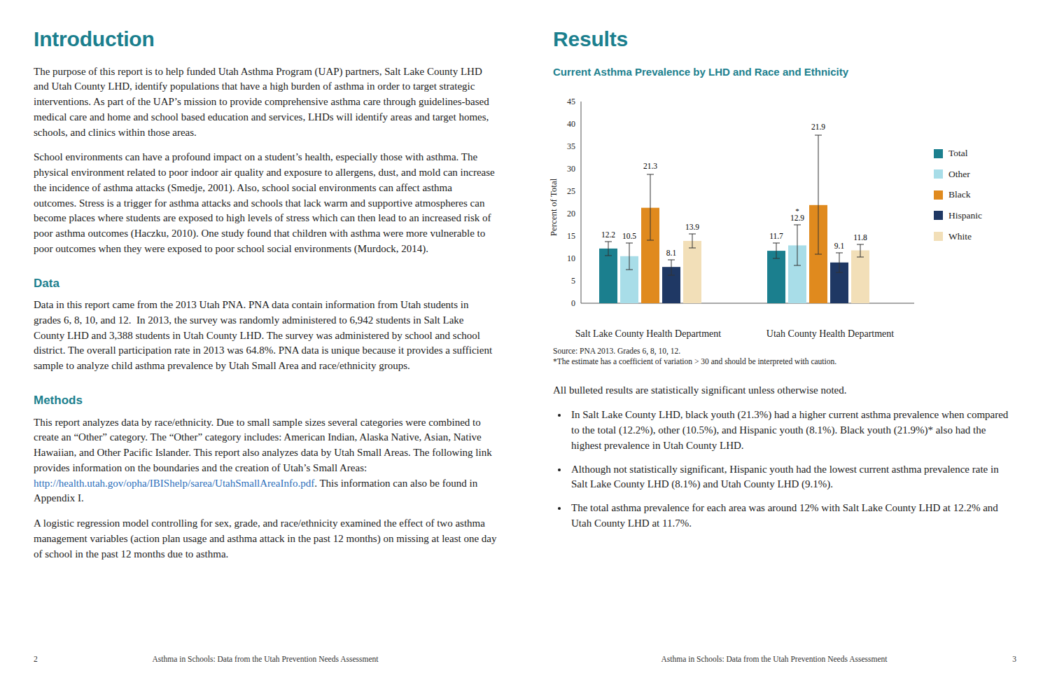Introduction
The purpose of this report is to help funded Utah Asthma Program (UAP) partners, Salt Lake County LHD and Utah County LHD, identify populations that have a high burden of asthma in order to target strategic interventions. As part of the UAP’s mission to provide comprehensive asthma care through guidelines-based medical care and home and school based education and services, LHDs will identify areas and target homes, schools, and clinics within those areas.
School environments can have a profound impact on a student’s health, especially those with asthma. The physical environment related to poor indoor air quality and exposure to allergens, dust, and mold can increase the incidence of asthma attacks (Smedje, 2001). Also, school social environments can affect asthma outcomes. Stress is a trigger for asthma attacks and schools that lack warm and supportive atmospheres can become places where students are exposed to high levels of stress which can then lead to an increased risk of poor asthma outcomes (Haczku, 2010). One study found that children with asthma were more vulnerable to poor outcomes when they were exposed to poor school social environments (Murdock, 2014).
Data
Data in this report came from the 2013 Utah PNA. PNA data contain information from Utah students in grades 6, 8, 10, and 12. In 2013, the survey was randomly administered to 6,942 students in Salt Lake County LHD and 3,388 students in Utah County LHD. The survey was administered by school and school district. The overall participation rate in 2013 was 64.8%. PNA data is unique because it provides a sufficient sample to analyze child asthma prevalence by Utah Small Area and race/ethnicity groups.
Methods
This report analyzes data by race/ethnicity. Due to small sample sizes several categories were combined to create an “Other” category. The “Other” category includes: American Indian, Alaska Native, Asian, Native Hawaiian, and Other Pacific Islander. This report also analyzes data by Utah Small Areas. The following link provides information on the boundaries and the creation of Utah’s Small Areas: http://health.utah.gov/opha/IBIShelp/sarea/UtahSmallAreaInfo.pdf. This information can also be found in Appendix I.
A logistic regression model controlling for sex, grade, and race/ethnicity examined the effect of two asthma management variables (action plan usage and asthma attack in the past 12 months) on missing at least one day of school in the past 12 months due to asthma.
2
Asthma in Schools: Data from the Utah Prevention Needs Assessment
Results
Current Asthma Prevalence by LHD and Race and Ethnicity
Percent of Total
45 40 35 30 25 20 15 10 5 0 12.2 10.5 21.3 8.1 13.9 11.7 12.9 * 21.9 9.1 11.8
Total
Other
Black
Hispanic
White
Salt Lake County Health Department
Utah County Health Department
Source: PNA 2013. Grades 6, 8, 10, 12.
*The estimate has a coefficient of variation > 30 and should be interpreted with caution.
All bulleted results are statistically significant unless otherwise noted.
In Salt Lake County LHD, black youth (21.3%) had a higher current asthma prevalence when compared to the total (12.2%), other (10.5%), and Hispanic youth (8.1%). Black youth (21.9%)* also had the highest prevalence in Utah County LHD.
Although not statistically significant, Hispanic youth had the lowest current asthma prevalence rate in Salt Lake County LHD (8.1%) and Utah County LHD (9.1%).
The total asthma prevalence for each area was around 12% with Salt Lake County LHD at 12.2% and Utah County LHD at 11.7%.
Asthma in Schools: Data from the Utah Prevention Needs Assessment
3